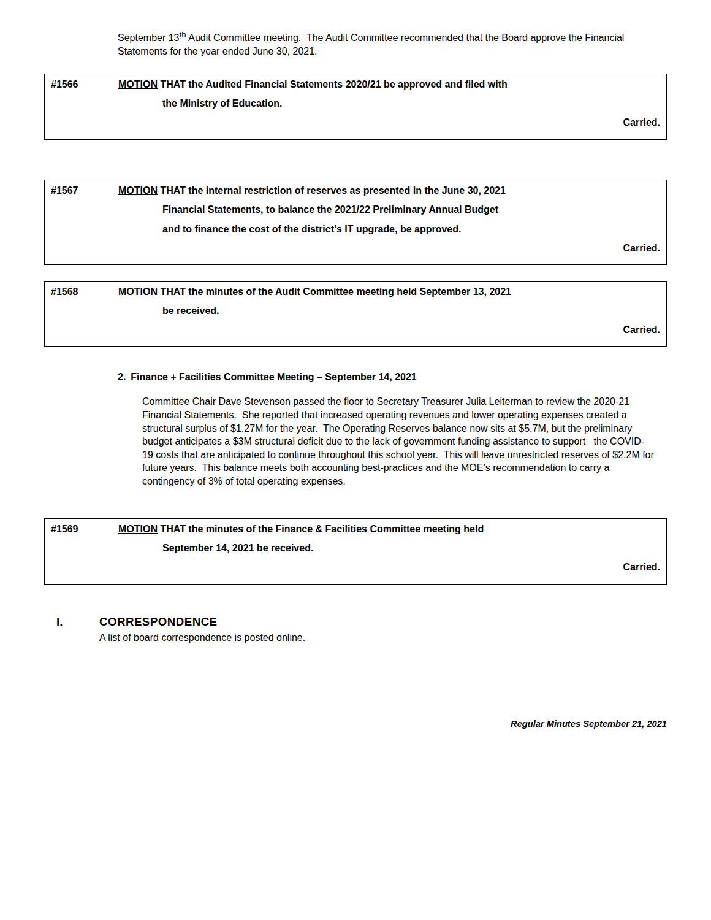September 13th Audit Committee meeting. The Audit Committee recommended that the Board approve the Financial Statements for the year ended June 30, 2021.
| #1566 | MOTION THAT the Audited Financial Statements 2020/21 be approved and filed with the Ministry of Education. Carried. |
| #1567 | MOTION THAT the internal restriction of reserves as presented in the June 30, 2021 Financial Statements, to balance the 2021/22 Preliminary Annual Budget and to finance the cost of the district’s IT upgrade, be approved. Carried. |
| #1568 | MOTION THAT the minutes of the Audit Committee meeting held September 13, 2021 be received. Carried. |
2. Finance + Facilities Committee Meeting – September 14, 2021
Committee Chair Dave Stevenson passed the floor to Secretary Treasurer Julia Leiterman to review the 2020-21 Financial Statements. She reported that increased operating revenues and lower operating expenses created a structural surplus of $1.27M for the year. The Operating Reserves balance now sits at $5.7M, but the preliminary budget anticipates a $3M structural deficit due to the lack of government funding assistance to support the COVID-19 costs that are anticipated to continue throughout this school year. This will leave unrestricted reserves of $2.2M for future years. This balance meets both accounting best-practices and the MOE’s recommendation to carry a contingency of 3% of total operating expenses.
| #1569 | MOTION THAT the minutes of the Finance & Facilities Committee meeting held September 14, 2021 be received. Carried. |
I.
CORRESPONDENCE
A list of board correspondence is posted online.
Regular Minutes September 21, 2021